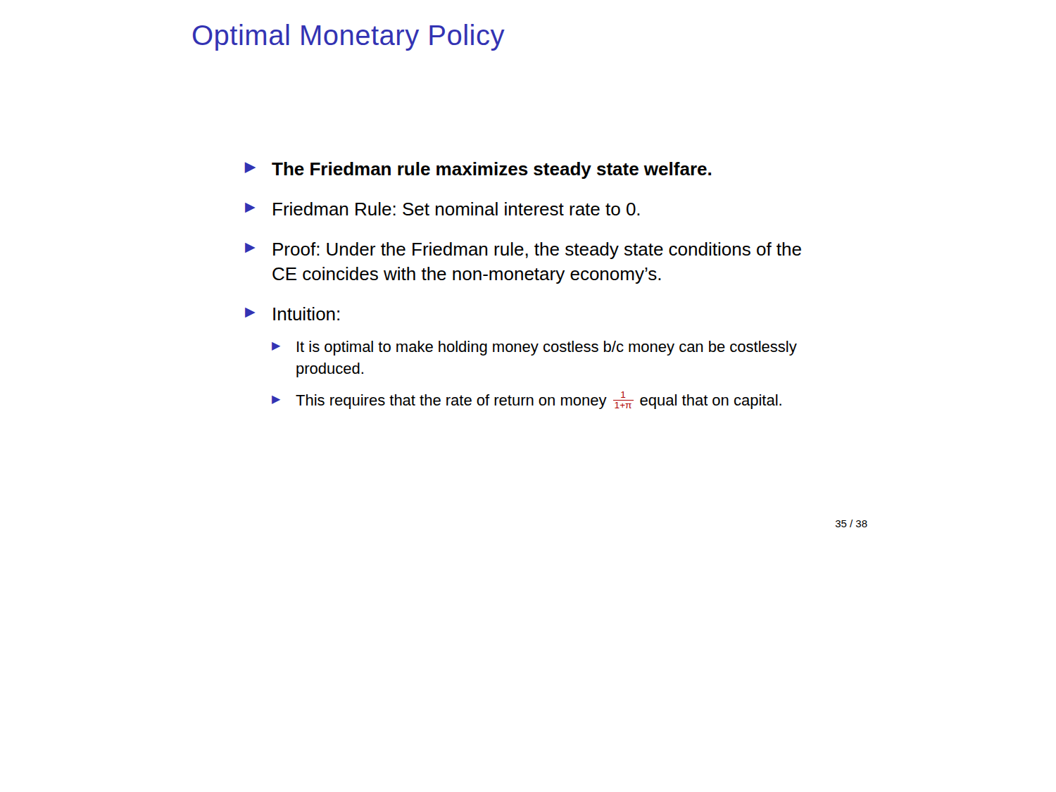Optimal Monetary Policy
The Friedman rule maximizes steady state welfare.
Friedman Rule: Set nominal interest rate to 0.
Proof: Under the Friedman rule, the steady state conditions of the CE coincides with the non-monetary economy’s.
Intuition:
It is optimal to make holding money costless b/c money can be costlessly produced.
This requires that the rate of return on money 11+π equal that on capital.
35 / 38